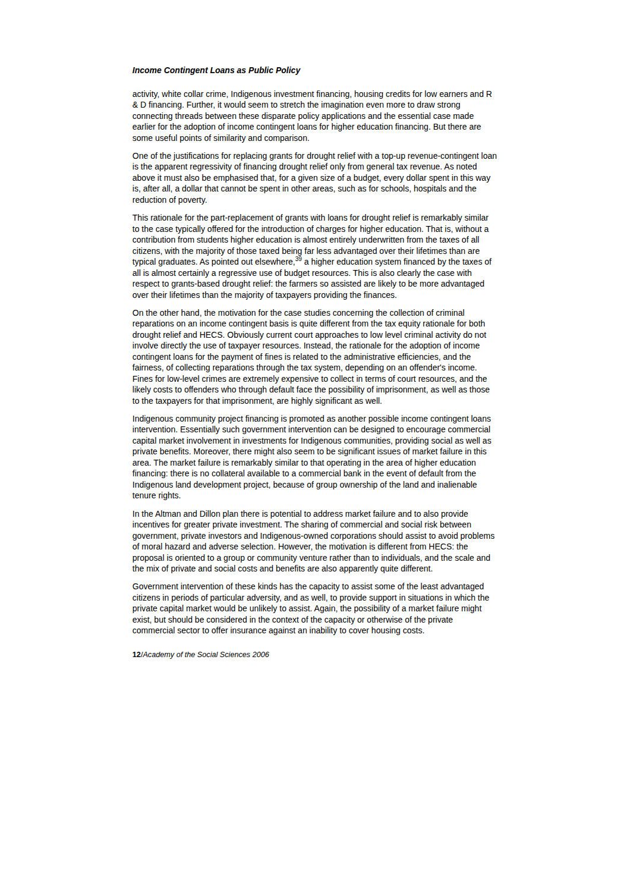Income Contingent Loans as Public Policy
activity, white collar crime, Indigenous investment financing, housing credits for low earners and R & D financing. Further, it would seem to stretch the imagination even more to draw strong connecting threads between these disparate policy applications and the essential case made earlier for the adoption of income contingent loans for higher education financing. But there are some useful points of similarity and comparison.
One of the justifications for replacing grants for drought relief with a top-up revenue-contingent loan is the apparent regressivity of financing drought relief only from general tax revenue. As noted above it must also be emphasised that, for a given size of a budget, every dollar spent in this way is, after all, a dollar that cannot be spent in other areas, such as for schools, hospitals and the reduction of poverty.
This rationale for the part-replacement of grants with loans for drought relief is remarkably similar to the case typically offered for the introduction of charges for higher education. That is, without a contribution from students higher education is almost entirely underwritten from the taxes of all citizens, with the majority of those taxed being far less advantaged over their lifetimes than are typical graduates. As pointed out elsewhere,39 a higher education system financed by the taxes of all is almost certainly a regressive use of budget resources. This is also clearly the case with respect to grants-based drought relief: the farmers so assisted are likely to be more advantaged over their lifetimes than the majority of taxpayers providing the finances.
On the other hand, the motivation for the case studies concerning the collection of criminal reparations on an income contingent basis is quite different from the tax equity rationale for both drought relief and HECS. Obviously current court approaches to low level criminal activity do not involve directly the use of taxpayer resources. Instead, the rationale for the adoption of income contingent loans for the payment of fines is related to the administrative efficiencies, and the fairness, of collecting reparations through the tax system, depending on an offender's income. Fines for low-level crimes are extremely expensive to collect in terms of court resources, and the likely costs to offenders who through default face the possibility of imprisonment, as well as those to the taxpayers for that imprisonment, are highly significant as well.
Indigenous community project financing is promoted as another possible income contingent loans intervention. Essentially such government intervention can be designed to encourage commercial capital market involvement in investments for Indigenous communities, providing social as well as private benefits. Moreover, there might also seem to be significant issues of market failure in this area. The market failure is remarkably similar to that operating in the area of higher education financing: there is no collateral available to a commercial bank in the event of default from the Indigenous land development project, because of group ownership of the land and inalienable tenure rights.
In the Altman and Dillon plan there is potential to address market failure and to also provide incentives for greater private investment. The sharing of commercial and social risk between government, private investors and Indigenous-owned corporations should assist to avoid problems of moral hazard and adverse selection. However, the motivation is different from HECS: the proposal is oriented to a group or community venture rather than to individuals, and the scale and the mix of private and social costs and benefits are also apparently quite different.
Government intervention of these kinds has the capacity to assist some of the least advantaged citizens in periods of particular adversity, and as well, to provide support in situations in which the private capital market would be unlikely to assist. Again, the possibility of a market failure might exist, but should be considered in the context of the capacity or otherwise of the private commercial sector to offer insurance against an inability to cover housing costs.
12/Academy of the Social Sciences 2006